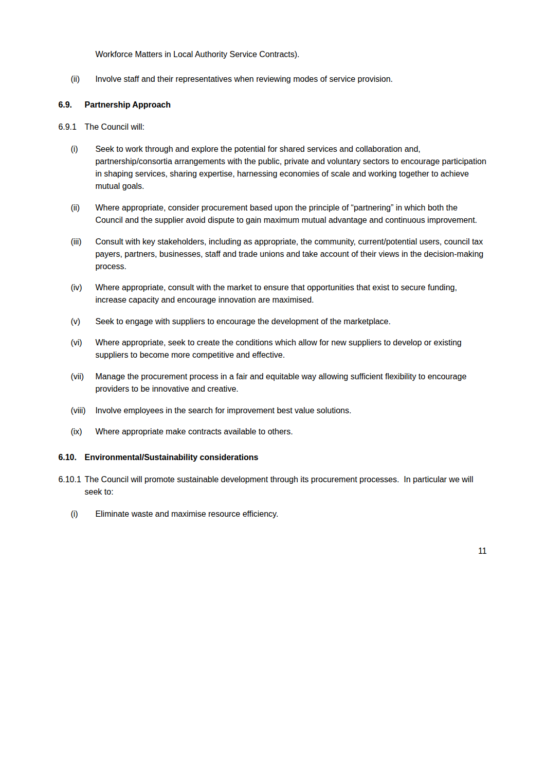Workforce Matters in Local Authority Service Contracts).
(ii) Involve staff and their representatives when reviewing modes of service provision.
6.9. Partnership Approach
6.9.1 The Council will:
(i) Seek to work through and explore the potential for shared services and collaboration and, partnership/consortia arrangements with the public, private and voluntary sectors to encourage participation in shaping services, sharing expertise, harnessing economies of scale and working together to achieve mutual goals.
(ii) Where appropriate, consider procurement based upon the principle of “partnering” in which both the Council and the supplier avoid dispute to gain maximum mutual advantage and continuous improvement.
(iii) Consult with key stakeholders, including as appropriate, the community, current/potential users, council tax payers, partners, businesses, staff and trade unions and take account of their views in the decision-making process.
(iv) Where appropriate, consult with the market to ensure that opportunities that exist to secure funding, increase capacity and encourage innovation are maximised.
(v) Seek to engage with suppliers to encourage the development of the marketplace.
(vi) Where appropriate, seek to create the conditions which allow for new suppliers to develop or existing suppliers to become more competitive and effective.
(vii) Manage the procurement process in a fair and equitable way allowing sufficient flexibility to encourage providers to be innovative and creative.
(viii) Involve employees in the search for improvement best value solutions.
(ix) Where appropriate make contracts available to others.
6.10. Environmental/Sustainability considerations
6.10.1 The Council will promote sustainable development through its procurement processes. In particular we will seek to:
(i) Eliminate waste and maximise resource efficiency.
11